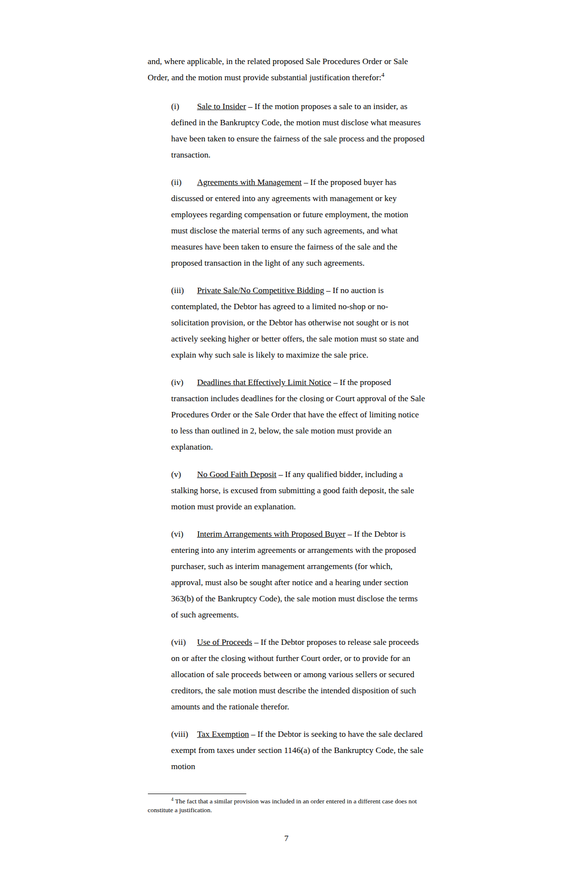and, where applicable, in the related proposed Sale Procedures Order or Sale Order, and the motion must provide substantial justification therefor:4
(i) Sale to Insider – If the motion proposes a sale to an insider, as defined in the Bankruptcy Code, the motion must disclose what measures have been taken to ensure the fairness of the sale process and the proposed transaction.
(ii) Agreements with Management – If the proposed buyer has discussed or entered into any agreements with management or key employees regarding compensation or future employment, the motion must disclose the material terms of any such agreements, and what measures have been taken to ensure the fairness of the sale and the proposed transaction in the light of any such agreements.
(iii) Private Sale/No Competitive Bidding – If no auction is contemplated, the Debtor has agreed to a limited no-shop or no-solicitation provision, or the Debtor has otherwise not sought or is not actively seeking higher or better offers, the sale motion must so state and explain why such sale is likely to maximize the sale price.
(iv) Deadlines that Effectively Limit Notice – If the proposed transaction includes deadlines for the closing or Court approval of the Sale Procedures Order or the Sale Order that have the effect of limiting notice to less than outlined in 2, below, the sale motion must provide an explanation.
(v) No Good Faith Deposit – If any qualified bidder, including a stalking horse, is excused from submitting a good faith deposit, the sale motion must provide an explanation.
(vi) Interim Arrangements with Proposed Buyer – If the Debtor is entering into any interim agreements or arrangements with the proposed purchaser, such as interim management arrangements (for which, approval, must also be sought after notice and a hearing under section 363(b) of the Bankruptcy Code), the sale motion must disclose the terms of such agreements.
(vii) Use of Proceeds – If the Debtor proposes to release sale proceeds on or after the closing without further Court order, or to provide for an allocation of sale proceeds between or among various sellers or secured creditors, the sale motion must describe the intended disposition of such amounts and the rationale therefor.
(viii) Tax Exemption – If the Debtor is seeking to have the sale declared exempt from taxes under section 1146(a) of the Bankruptcy Code, the sale motion
4 The fact that a similar provision was included in an order entered in a different case does not constitute a justification.
7